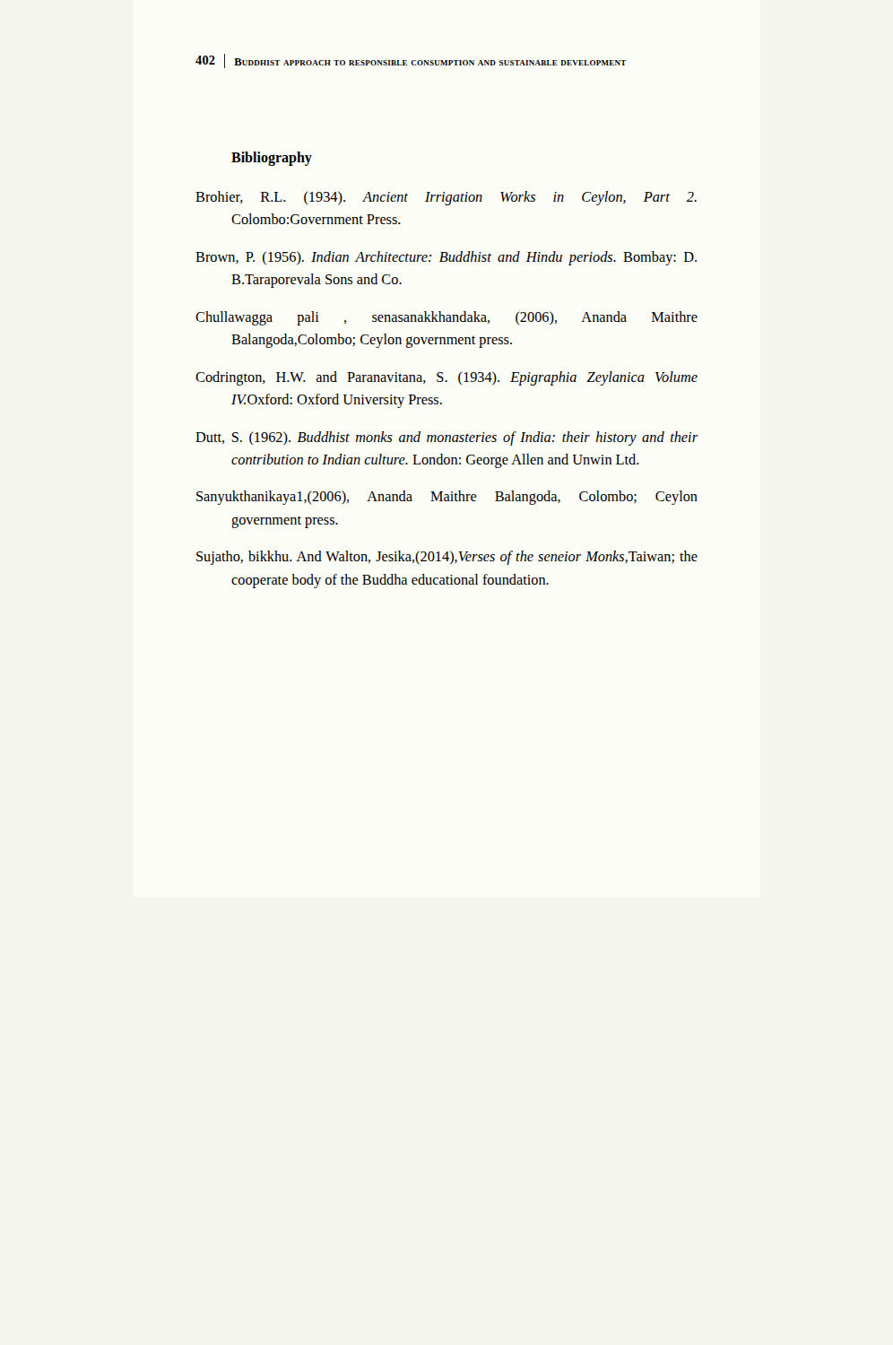402
Buddhist approach to responsible consumption and sustainable development
Bibliography
Brohier, R.L. (1934). Ancient Irrigation Works in Ceylon, Part 2. Colombo:Government Press.
Brown, P. (1956). Indian Architecture: Buddhist and Hindu periods. Bombay: D. B.Taraporevala Sons and Co.
Chullawagga pali , senasanakkhandaka, (2006), Ananda Maithre Balangoda,Colombo; Ceylon government press.
Codrington, H.W. and Paranavitana, S. (1934). Epigraphia Zeylanica Volume IV. Oxford: Oxford University Press.
Dutt, S. (1962). Buddhist monks and monasteries of India: their history and their contribution to Indian culture. London: George Allen and Unwin Ltd.
Sanyukthanikaya1,(2006), Ananda Maithre Balangoda, Colombo; Ceylon government press.
Sujatho, bikkhu. And Walton, Jesika,(2014),Verses of the seneior Monks, Taiwan; the cooperate body of the Buddha educational foundation.